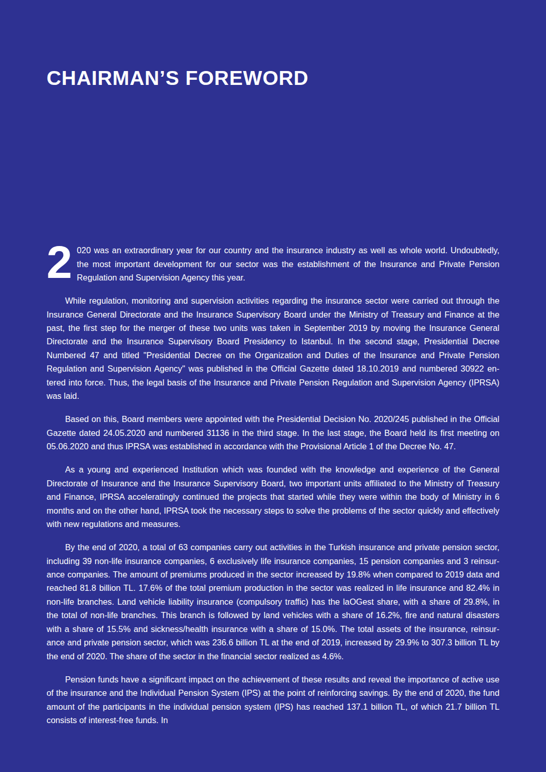CHAIRMAN’S FOREWORD
2020 was an extraordinary year for our country and the insurance industry as well as whole world. Undoubtedly, the most important development for our sector was the establishment of the Insurance and Private Pension Regulation and Supervision Agency this year.
While regulation, monitoring and supervision activities regarding the insurance sector were carried out through the Insurance General Directorate and the Insurance Supervisory Board under the Ministry of Treasury and Finance at the past, the first step for the merger of these two units was taken in September 2019 by moving the Insurance General Directorate and the Insurance Supervisory Board Presidency to Istanbul. In the second stage, Presidential Decree Numbered 47 and titled "Presidential Decree on the Organization and Duties of the Insurance and Private Pension Regulation and Supervision Agency" was published in the Official Gazette dated 18.10.2019 and numbered 30922 entered into force. Thus, the legal basis of the Insurance and Private Pension Regulation and Supervision Agency (IPRSA) was laid.
Based on this, Board members were appointed with the Presidential Decision No. 2020/245 published in the Official Gazette dated 24.05.2020 and numbered 31136 in the third stage. In the last stage, the Board held its first meeting on 05.06.2020 and thus IPRSA was established in accordance with the Provisional Article 1 of the Decree No. 47.
As a young and experienced Institution which was founded with the knowledge and experience of the General Directorate of Insurance and the Insurance Supervisory Board, two important units affiliated to the Ministry of Treasury and Finance, IPRSA acceleratingly continued the projects that started while they were within the body of Ministry in 6 months and on the other hand, IPRSA took the necessary steps to solve the problems of the sector quickly and effectively with new regulations and measures.
By the end of 2020, a total of 63 companies carry out activities in the Turkish insurance and private pension sector, including 39 non-life insurance companies, 6 exclusively life insurance companies, 15 pension companies and 3 reinsurance companies. The amount of premiums produced in the sector increased by 19.8% when compared to 2019 data and reached 81.8 billion TL. 17.6% of the total premium production in the sector was realized in life insurance and 82.4% in non-life branches. Land vehicle liability insurance (compulsory traffic) has the laOGest share, with a share of 29.8%, in the total of non-life branches. This branch is followed by land vehicles with a share of 16.2%, fire and natural disasters with a share of 15.5% and sickness/health insurance with a share of 15.0%. The total assets of the insurance, reinsurance and private pension sector, which was 236.6 billion TL at the end of 2019, increased by 29.9% to 307.3 billion TL by the end of 2020. The share of the sector in the financial sector realized as 4.6%.
Pension funds have a significant impact on the achievement of these results and reveal the importance of active use of the insurance and the Individual Pension System (IPS) at the point of reinforcing savings. By the end of 2020, the fund amount of the participants in the individual pension system (IPS) has reached 137.1 billion TL, of which 21.7 billion TL consists of interest-free funds. In